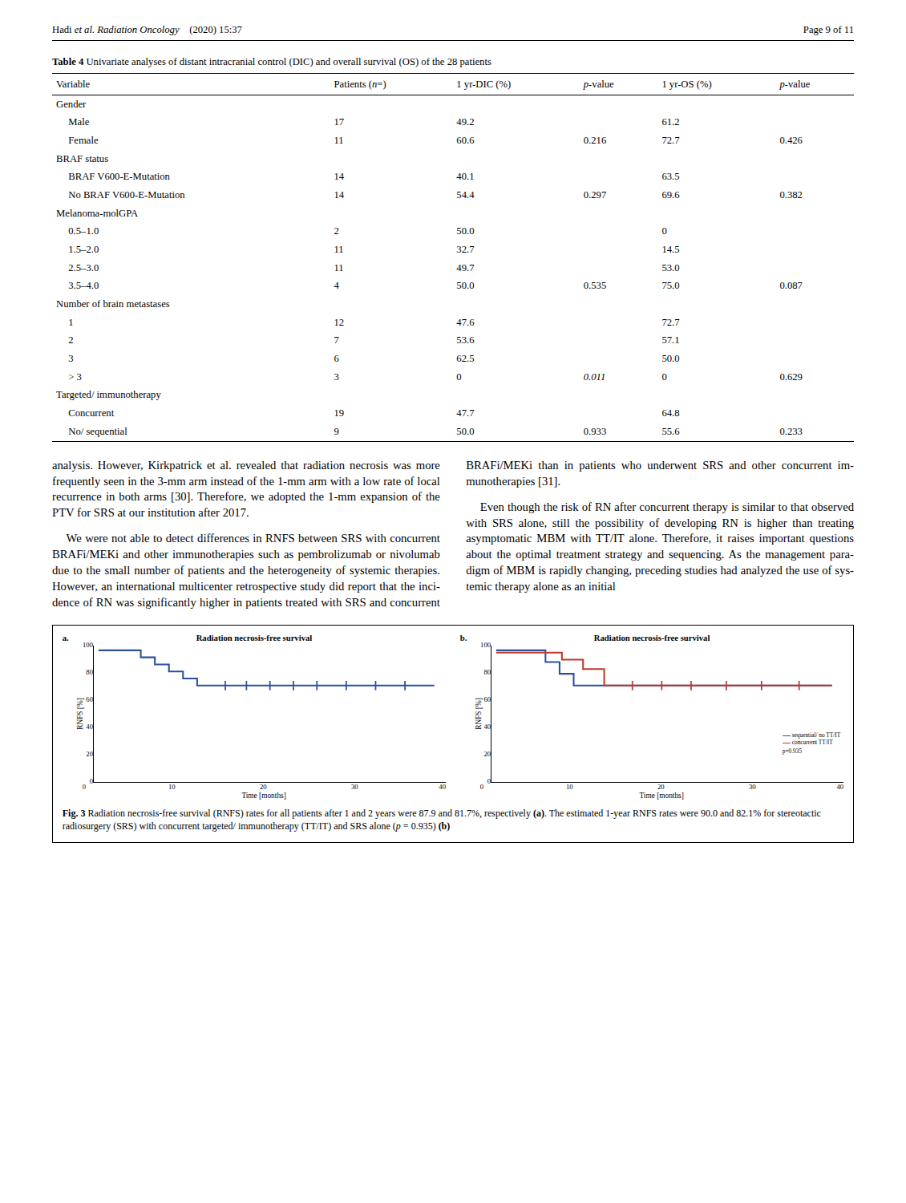Hadi et al. Radiation Oncology (2020) 15:37
Page 9 of 11
Table 4 Univariate analyses of distant intracranial control (DIC) and overall survival (OS) of the 28 patients
| Variable | Patients ( n =) | 1 yr-DIC (%) | p -value | 1 yr-OS (%) | p -value |
| --- | --- | --- | --- | --- | --- |
| Gender | | | | | |
| Male | 17 | 49.2 | | 61.2 | |
| Female | 11 | 60.6 | 0.216 | 72.7 | 0.426 |
| BRAF status | | | | | |
| BRAF V600-E-Mutation | 14 | 40.1 | | 63.5 | |
| No BRAF V600-E-Mutation | 14 | 54.4 | 0.297 | 69.6 | 0.382 |
| Melanoma-molGPA | | | | | |
| 0.5–1.0 | 2 | 50.0 | | 0 | |
| 1.5–2.0 | 11 | 32.7 | | 14.5 | |
| 2.5–3.0 | 11 | 49.7 | | 53.0 | |
| 3.5–4.0 | 4 | 50.0 | 0.535 | 75.0 | 0.087 |
| Number of brain metastases | | | | | |
| 1 | 12 | 47.6 | | 72.7 | |
| 2 | 7 | 53.6 | | 57.1 | |
| 3 | 6 | 62.5 | | 50.0 | |
| > 3 | 3 | 0 | 0.011 | 0 | 0.629 |
| Targeted/ immunotherapy | | | | | |
| Concurrent | 19 | 47.7 | | 64.8 | |
| No/ sequential | 9 | 50.0 | 0.933 | 55.6 | 0.233 |
analysis. However, Kirkpatrick et al. revealed that radiation necrosis was more frequently seen in the 3-mm arm instead of the 1-mm arm with a low rate of local recurrence in both arms [30]. Therefore, we adopted the 1-mm expansion of the PTV for SRS at our institution after 2017.
We were not able to detect differences in RNFS between SRS with concurrent BRAFi/MEKi and other immunotherapies such as pembrolizumab or nivolumab due to the small number of patients and the heterogeneity of systemic therapies. However, an international multicenter retrospective study did report that the incidence of RN was significantly higher in patients treated with SRS and concurrent BRAFi/MEKi than in patients who underwent SRS and other concurrent immunotherapies [31].
Even though the risk of RN after concurrent therapy is similar to that observed with SRS alone, still the possibility of developing RN is higher than treating asymptomatic MBM with TT/IT alone. Therefore, it raises important questions about the optimal treatment strategy and sequencing. As the management paradigm of MBM is rapidly changing, preceding studies had analyzed the use of systemic therapy alone as an initial
a.
Radiation necrosis-free survival
RNFS [%]
100 80 60 40 20 0
0 10 20 30 40
Time [months]
b.
Radiation necrosis-free survival
RNFS [%]
100 80 60 40 20 0
sequential/ no TT/IT
concurrent TT/IT
p=0.935
0 10 20 30 40
Time [months]
Fig. 3 Radiation necrosis-free survival (RNFS) rates for all patients after 1 and 2 years were 87.9 and 81.7%, respectively (a). The estimated 1-year RNFS rates were 90.0 and 82.1% for stereotactic radiosurgery (SRS) with concurrent targeted/ immunotherapy (TT/IT) and SRS alone (p = 0.935) (b)